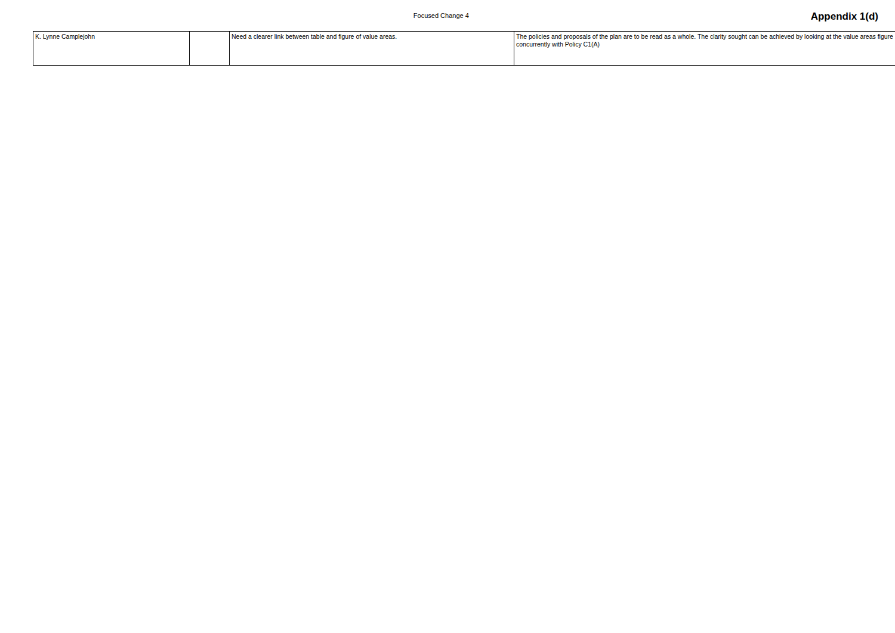Focused Change 4
Appendix 1(d)
| K. Lynne Camplejohn | | Need a clearer link between table and figure of value areas. | The policies and proposals of the plan are to be read as a whole. The clarity sought can be achieved by looking at the value areas figure concurrently with Policy C1(A) |